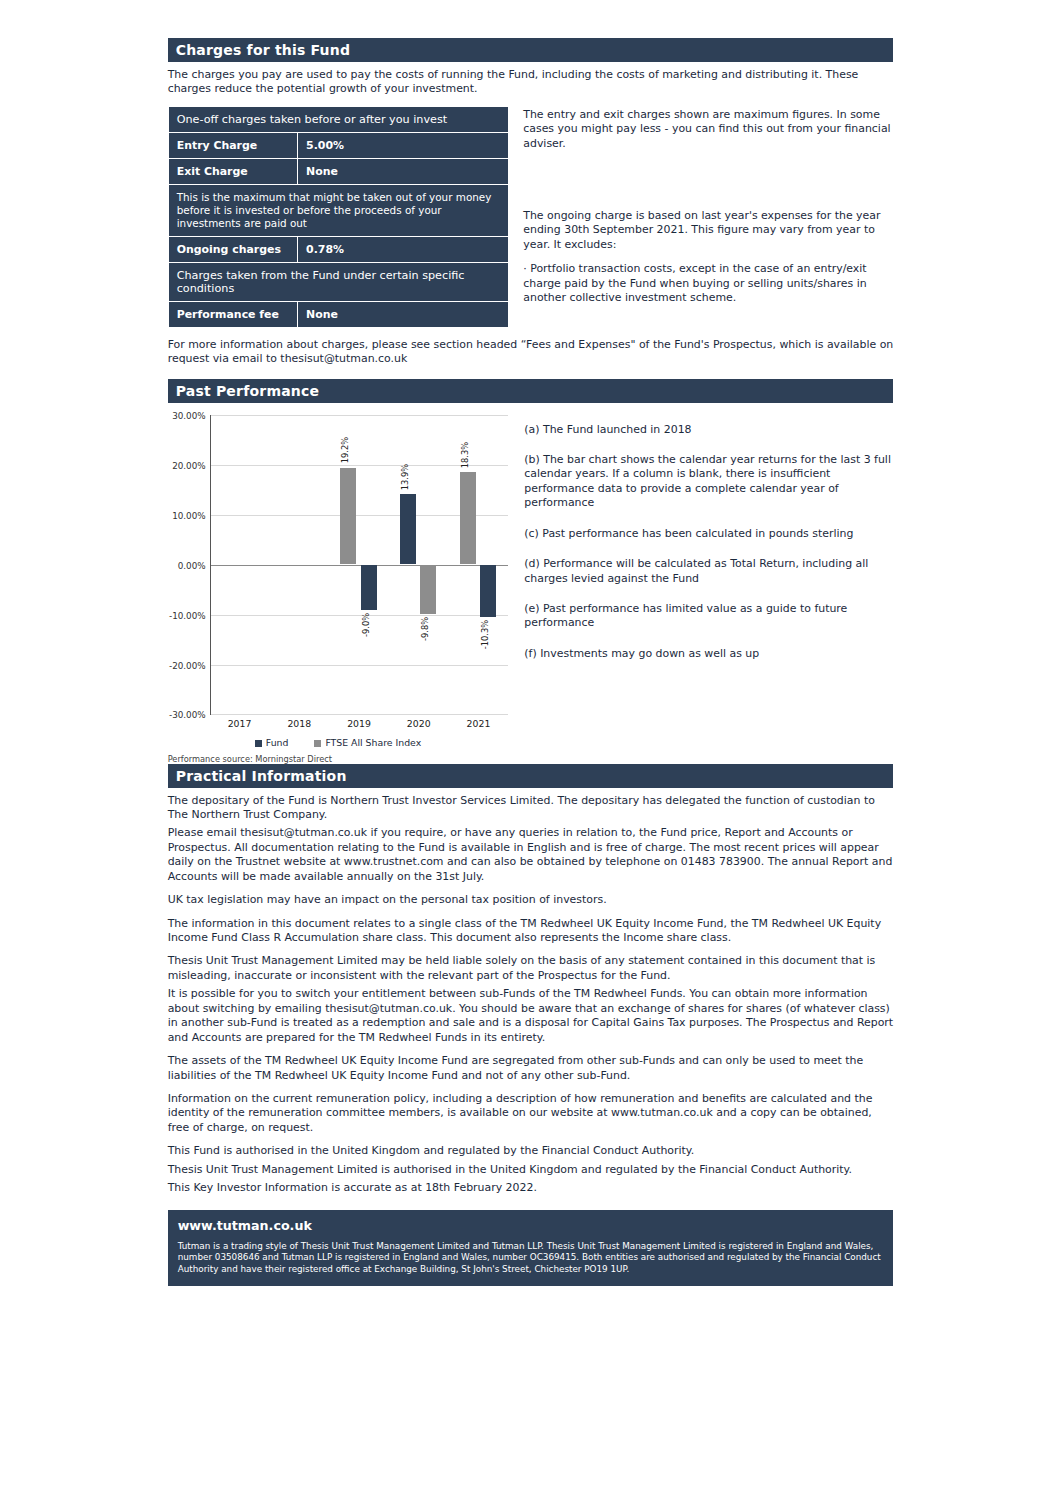Charges for this Fund
The charges you pay are used to pay the costs of running the Fund, including the costs of marketing and distributing it. These charges reduce the potential growth of your investment.
| One-off charges taken before or after you invest |
| Entry Charge | 5.00% |
| Exit Charge | None |
| This is the maximum that might be taken out of your money before it is invested or before the proceeds of your investments are paid out |
| Ongoing charges | 0.78% |
| Charges taken from the Fund under certain specific conditions |
| Performance fee | None |
The entry and exit charges shown are maximum figures. In some cases you might pay less - you can find this out from your financial adviser.
The ongoing charge is based on last year's expenses for the year ending 30th September 2021. This figure may vary from year to year. It excludes:
· Portfolio transaction costs, except in the case of an entry/exit charge paid by the Fund when buying or selling units/shares in another collective investment scheme.
For more information about charges, please see section headed “Fees and Expenses" of the Fund's Prospectus, which is available on request via email to thesisut@tutman.co.uk
Past Performance
30.00%
20.00%
10.00%
0.00%
-10.00%
-20.00%
-30.00%
19.2%
-9.0%
13.9%
-9.8%
18.3%
-10.3%
2017
2018
2019
2020
2021
Fund
FTSE All Share Index
Performance source: Morningstar Direct
(a) The Fund launched in 2018
(b) The bar chart shows the calendar year returns for the last 3 full calendar years. If a column is blank, there is insufficient performance data to provide a complete calendar year of performance
(c) Past performance has been calculated in pounds sterling
(d) Performance will be calculated as Total Return, including all charges levied against the Fund
(e) Past performance has limited value as a guide to future performance
(f) Investments may go down as well as up
Practical Information
The depositary of the Fund is Northern Trust Investor Services Limited. The depositary has delegated the function of custodian to The Northern Trust Company.
Please email thesisut@tutman.co.uk if you require, or have any queries in relation to, the Fund price, Report and Accounts or Prospectus. All documentation relating to the Fund is available in English and is free of charge. The most recent prices will appear daily on the Trustnet website at www.trustnet.com and can also be obtained by telephone on 01483 783900. The annual Report and Accounts will be made available annually on the 31st July.
UK tax legislation may have an impact on the personal tax position of investors.
The information in this document relates to a single class of the TM Redwheel UK Equity Income Fund, the TM Redwheel UK Equity Income Fund Class R Accumulation share class. This document also represents the Income share class.
Thesis Unit Trust Management Limited may be held liable solely on the basis of any statement contained in this document that is misleading, inaccurate or inconsistent with the relevant part of the Prospectus for the Fund.
It is possible for you to switch your entitlement between sub-Funds of the TM Redwheel Funds. You can obtain more information about switching by emailing thesisut@tutman.co.uk. You should be aware that an exchange of shares for shares (of whatever class) in another sub-Fund is treated as a redemption and sale and is a disposal for Capital Gains Tax purposes. The Prospectus and Report and Accounts are prepared for the TM Redwheel Funds in its entirety.
The assets of the TM Redwheel UK Equity Income Fund are segregated from other sub-Funds and can only be used to meet the liabilities of the TM Redwheel UK Equity Income Fund and not of any other sub-Fund.
Information on the current remuneration policy, including a description of how remuneration and benefits are calculated and the identity of the remuneration committee members, is available on our website at www.tutman.co.uk and a copy can be obtained, free of charge, on request.
This Fund is authorised in the United Kingdom and regulated by the Financial Conduct Authority.
Thesis Unit Trust Management Limited is authorised in the United Kingdom and regulated by the Financial Conduct Authority.
This Key Investor Information is accurate as at 18th February 2022.
www.tutman.co.uk
Tutman is a trading style of Thesis Unit Trust Management Limited and Tutman LLP. Thesis Unit Trust Management Limited is registered in England and Wales, number 03508646 and Tutman LLP is registered in England and Wales, number OC369415. Both entities are authorised and regulated by the Financial Conduct Authority and have their registered office at Exchange Building, St John's Street, Chichester PO19 1UP.